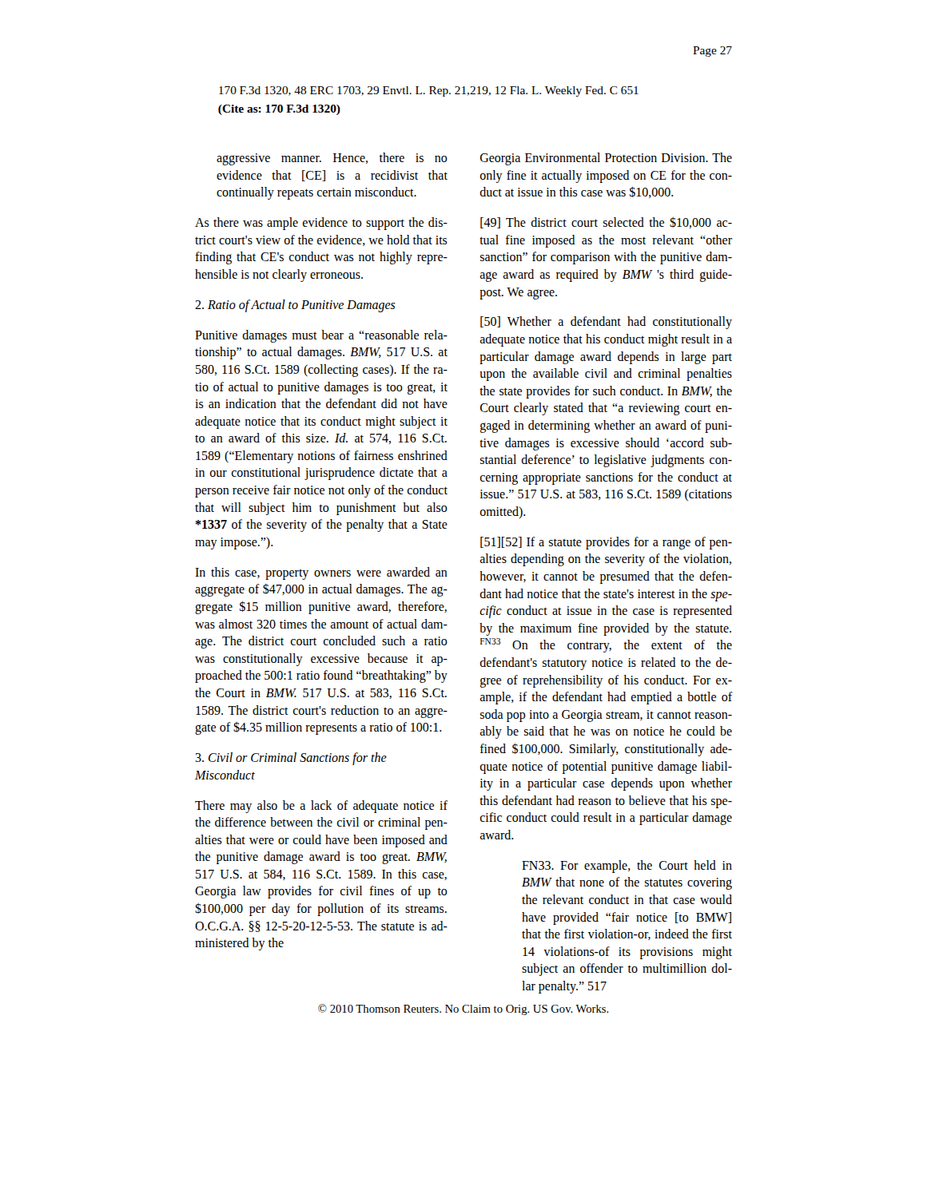Page 27
170 F.3d 1320, 48 ERC 1703, 29 Envtl. L. Rep. 21,219, 12 Fla. L. Weekly Fed. C 651
(Cite as: 170 F.3d 1320)
aggressive manner. Hence, there is no evidence that [CE] is a recidivist that continually repeats certain misconduct.
As there was ample evidence to support the district court's view of the evidence, we hold that its finding that CE's conduct was not highly reprehensible is not clearly erroneous.
2. Ratio of Actual to Punitive Damages
Punitive damages must bear a “reasonable relationship” to actual damages. BMW, 517 U.S. at 580, 116 S.Ct. 1589 (collecting cases). If the ratio of actual to punitive damages is too great, it is an indication that the defendant did not have adequate notice that its conduct might subject it to an award of this size. Id. at 574, 116 S.Ct. 1589 (“Elementary notions of fairness enshrined in our constitutional jurisprudence dictate that a person receive fair notice not only of the conduct that will subject him to punishment but also *1337 of the severity of the penalty that a State may impose.”).
In this case, property owners were awarded an aggregate of $47,000 in actual damages. The aggregate $15 million punitive award, therefore, was almost 320 times the amount of actual damage. The district court concluded such a ratio was constitutionally excessive because it approached the 500:1 ratio found “breathtaking” by the Court in BMW. 517 U.S. at 583, 116 S.Ct. 1589. The district court's reduction to an aggregate of $4.35 million represents a ratio of 100:1.
3. Civil or Criminal Sanctions for the Misconduct
There may also be a lack of adequate notice if the difference between the civil or criminal penalties that were or could have been imposed and the punitive damage award is too great. BMW, 517 U.S. at 584, 116 S.Ct. 1589. In this case, Georgia law provides for civil fines of up to $100,000 per day for pollution of its streams. O.C.G.A. §§ 12-5-20-12-5-53. The statute is administered by the
Georgia Environmental Protection Division. The only fine it actually imposed on CE for the conduct at issue in this case was $10,000.
[49] The district court selected the $10,000 actual fine imposed as the most relevant “other sanction” for comparison with the punitive damage award as required by BMW 's third guidepost. We agree.
[50] Whether a defendant had constitutionally adequate notice that his conduct might result in a particular damage award depends in large part upon the available civil and criminal penalties the state provides for such conduct. In BMW, the Court clearly stated that “a reviewing court engaged in determining whether an award of punitive damages is excessive should ‘accord substantial deference’ to legislative judgments concerning appropriate sanctions for the conduct at issue.” 517 U.S. at 583, 116 S.Ct. 1589 (citations omitted).
[51][52] If a statute provides for a range of penalties depending on the severity of the violation, however, it cannot be presumed that the defendant had notice that the state's interest in the specific conduct at issue in the case is represented by the maximum fine provided by the statute. FN33 On the contrary, the extent of the defendant's statutory notice is related to the degree of reprehensibility of his conduct. For example, if the defendant had emptied a bottle of soda pop into a Georgia stream, it cannot reasonably be said that he was on notice he could be fined $100,000. Similarly, constitutionally adequate notice of potential punitive damage liability in a particular case depends upon whether this defendant had reason to believe that his specific conduct could result in a particular damage award.
FN33. For example, the Court held in BMW that none of the statutes covering the relevant conduct in that case would have provided “fair notice [to BMW] that the first violation-or, indeed the first 14 violations-of its provisions might subject an offender to multimillion dollar penalty.” 517
© 2010 Thomson Reuters. No Claim to Orig. US Gov. Works.